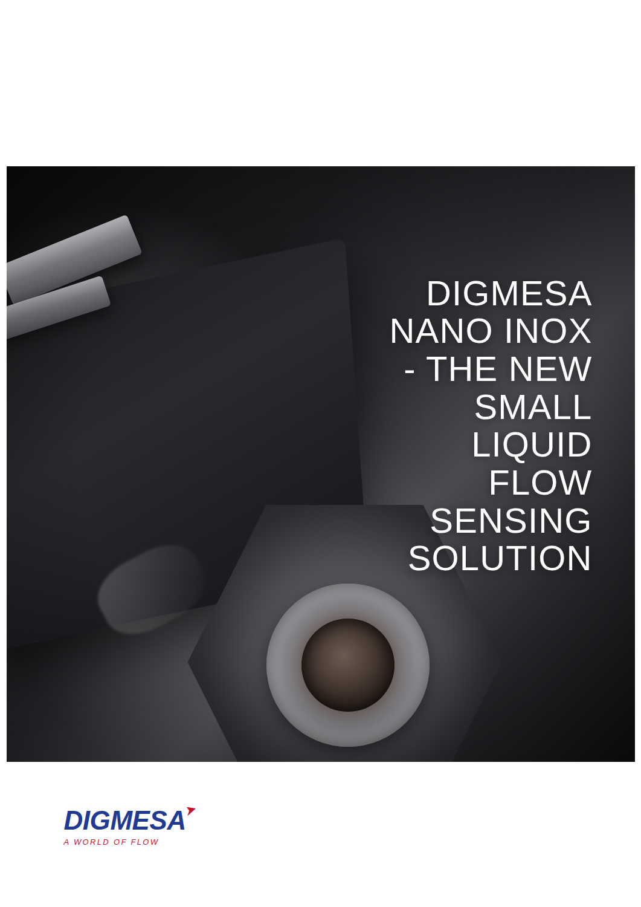DIGMESA NANO INOX - THE NEW SMALL LIQUID FLOW SENSING SOLUTION
DIGMESA➤
A World of Flow